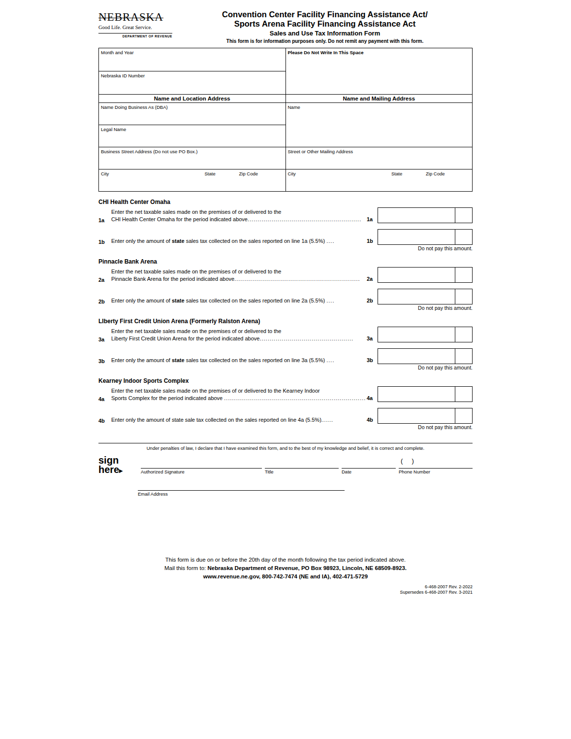NEBRASKA
Good Life. Great Service.
DEPARTMENT OF REVENUE
Convention Center Facility Financing Assistance Act/
Sports Arena Facility Financing Assistance Act
Sales and Use Tax Information Form
This form is for information purposes only. Do not remit any payment with this form.
| Month and Year | Please Do Not Write In This Space |
| Nebraska ID Number |
| Name and Location Address | Name and Mailing Address |
| Name Doing Business As (DBA) | Name |
| Legal Name |
| Business Street Address (Do not use PO Box.) | Street or Other Mailing Address |
| City State Zip Code | City State Zip Code |
CHI Health Center Omaha
1a
Enter the net taxable sales made on the premises of or delivered to the
CHI Health Center Omaha for the period indicated above.........................................................
1a
1b
Enter only the amount of state sales tax collected on the sales reported on line 1a (5.5%) ....
1b
Do not pay this amount.
Pinnacle Bank Arena
2a
Enter the net taxable sales made on the premises of or delivered to the
Pinnacle Bank Arena for the period indicated above...............................................................
2a
2b
Enter only the amount of state sales tax collected on the sales reported on line 2a (5.5%) ....
2b
Do not pay this amount.
LIberty First Credit Union Arena (Formerly Ralston Arena)
3a
Enter the net taxable sales made on the premises of or delivered to the
Liberty First Credit Union Arena for the period indicated above...............................................
3a
3b
Enter only the amount of state sales tax collected on the sales reported on line 3a (5.5%) ....
3b
Do not pay this amount.
Kearney Indoor Sports Complex
4a
Enter the net taxable sales made on the premises of or delivered to the Kearney Indoor
Sports Complex for the period indicated above .......................................................................
4a
4b
Enter only the amount of state sale tax collected on the sales reported on line 4a (5.5%)......
4b
Do not pay this amount.
Under penalties of law, I declare that I have examined this form, and to the best of my knowledge and belief, it is correct and complete.
sign
here▸
Authorized Signature
Title
Date
( )
Phone Number
Email Address
This form is due on or before the 20th day of the month following the tax period indicated above.
Mail this form to: Nebraska Department of Revenue, PO Box 98923, Lincoln, NE 68509-8923.
www.revenue.ne.gov, 800-742-7474 (NE and IA), 402-471-5729
6-468-2007 Rev. 2-2022
Supersedes 6-468-2007 Rev. 3-2021